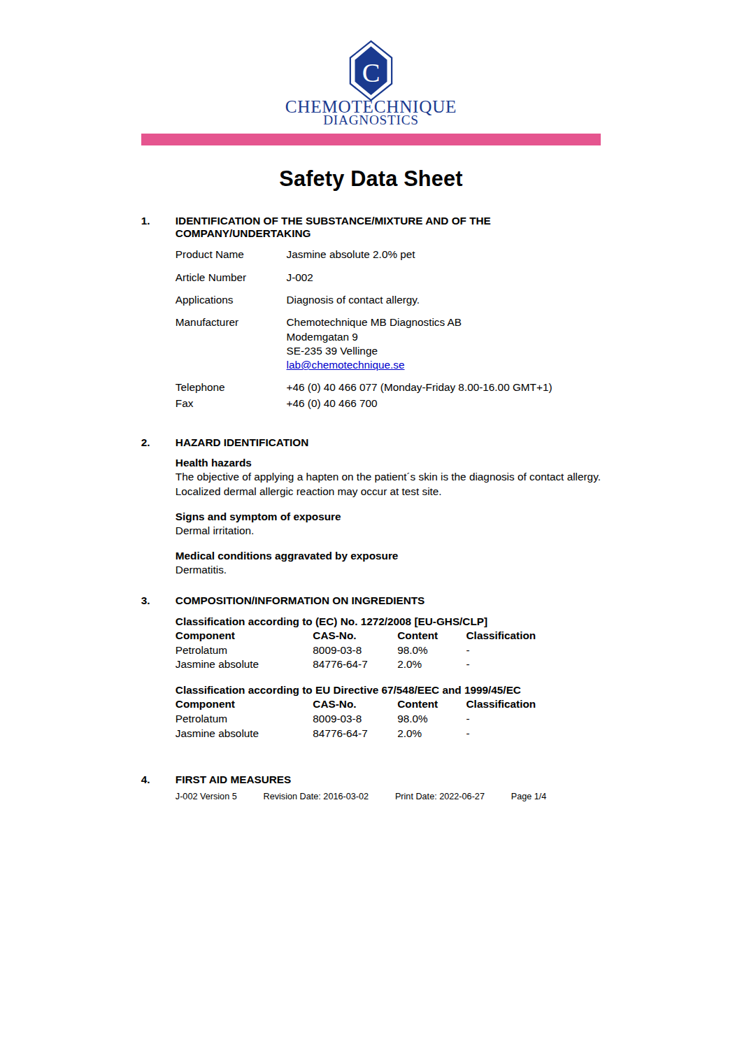Safety Data Sheet
1.
Identification of the substance/mixture and of the company/undertaking
| Product Name | Jasmine absolute 2.0% pet |
| Article Number | J-002 |
| Applications | Diagnosis of contact allergy. |
| Manufacturer | Chemotechnique MB Diagnostics AB Modemgatan 9 SE-235 39 Vellinge lab@chemotechnique.se |
| Telephone | +46 (0) 40 466 077 (Monday-Friday 8.00-16.00 GMT+1) |
| Fax | +46 (0) 40 466 700 |
2.
Hazard identification
Health hazards
The objective of applying a hapten on the patient´s skin is the diagnosis of contact allergy. Localized dermal allergic reaction may occur at test site.
Signs and symptom of exposure
Dermal irritation.
Medical conditions aggravated by exposure
Dermatitis.
3.
Composition/information on ingredients
Classification according to (EC) No. 1272/2008 [EU-GHS/CLP]
| Component | CAS-No. | Content | Classification |
| --- | --- | --- | --- |
| Petrolatum | 8009-03-8 | 98.0% | - |
| Jasmine absolute | 84776-64-7 | 2.0% | - |
Classification according to EU Directive 67/548/EEC and 1999/45/EC
| Component | CAS-No. | Content | Classification |
| --- | --- | --- | --- |
| Petrolatum | 8009-03-8 | 98.0% | - |
| Jasmine absolute | 84776-64-7 | 2.0% | - |
4.
First aid measures
J-002 Version 5 Revision Date: 2016-03-02 Print Date: 2022-06-27 Page 1/4